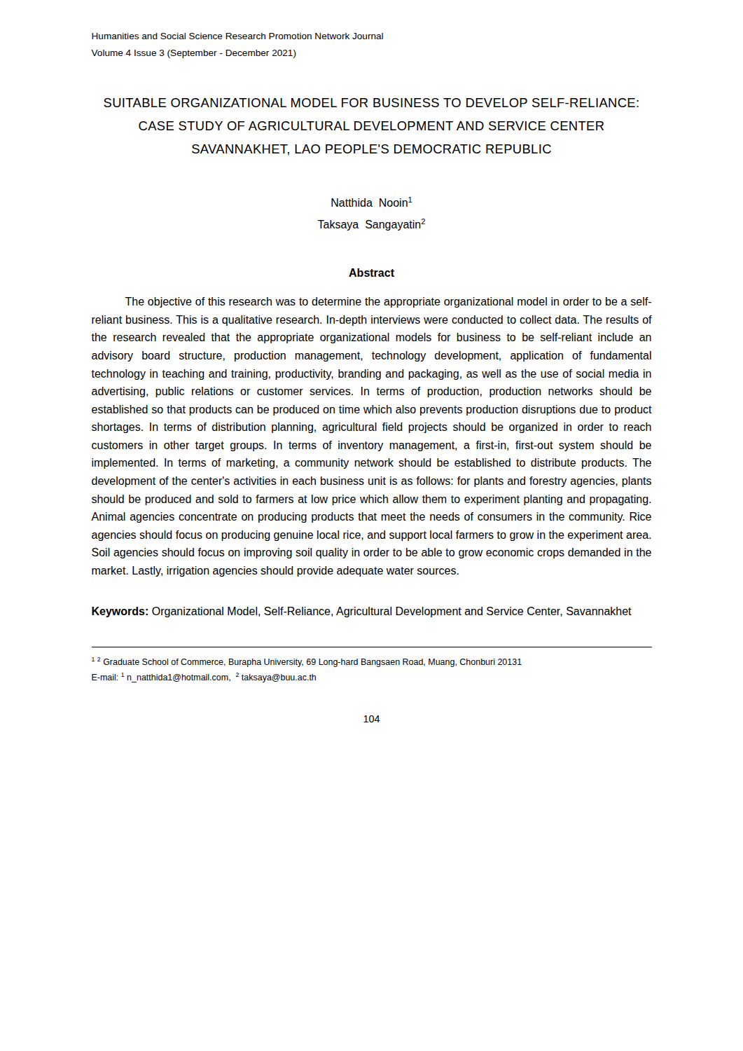Humanities and Social Science Research Promotion Network Journal
Volume 4 Issue 3 (September - December 2021)
Suitable Organizational Model for Business to Develop Self-Reliance: Case Study of Agricultural Development and Service Center Savannakhet, Lao People's Democratic Republic
Natthida Nooin1
Taksaya Sangayatin2
Abstract
The objective of this research was to determine the appropriate organizational model in order to be a self-reliant business. This is a qualitative research. In-depth interviews were conducted to collect data. The results of the research revealed that the appropriate organizational models for business to be self-reliant include an advisory board structure, production management, technology development, application of fundamental technology in teaching and training, productivity, branding and packaging, as well as the use of social media in advertising, public relations or customer services. In terms of production, production networks should be established so that products can be produced on time which also prevents production disruptions due to product shortages. In terms of distribution planning, agricultural field projects should be organized in order to reach customers in other target groups. In terms of inventory management, a first-in, first-out system should be implemented. In terms of marketing, a community network should be established to distribute products. The development of the center's activities in each business unit is as follows: for plants and forestry agencies, plants should be produced and sold to farmers at low price which allow them to experiment planting and propagating. Animal agencies concentrate on producing products that meet the needs of consumers in the community. Rice agencies should focus on producing genuine local rice, and support local farmers to grow in the experiment area. Soil agencies should focus on improving soil quality in order to be able to grow economic crops demanded in the market. Lastly, irrigation agencies should provide adequate water sources.
Keywords: Organizational Model, Self-Reliance, Agricultural Development and Service Center, Savannakhet
1 2 Graduate School of Commerce, Burapha University, 69 Long-hard Bangsaen Road, Muang, Chonburi 20131
E-mail: 1 n_natthida1@hotmail.com, 2 taksaya@buu.ac.th
104